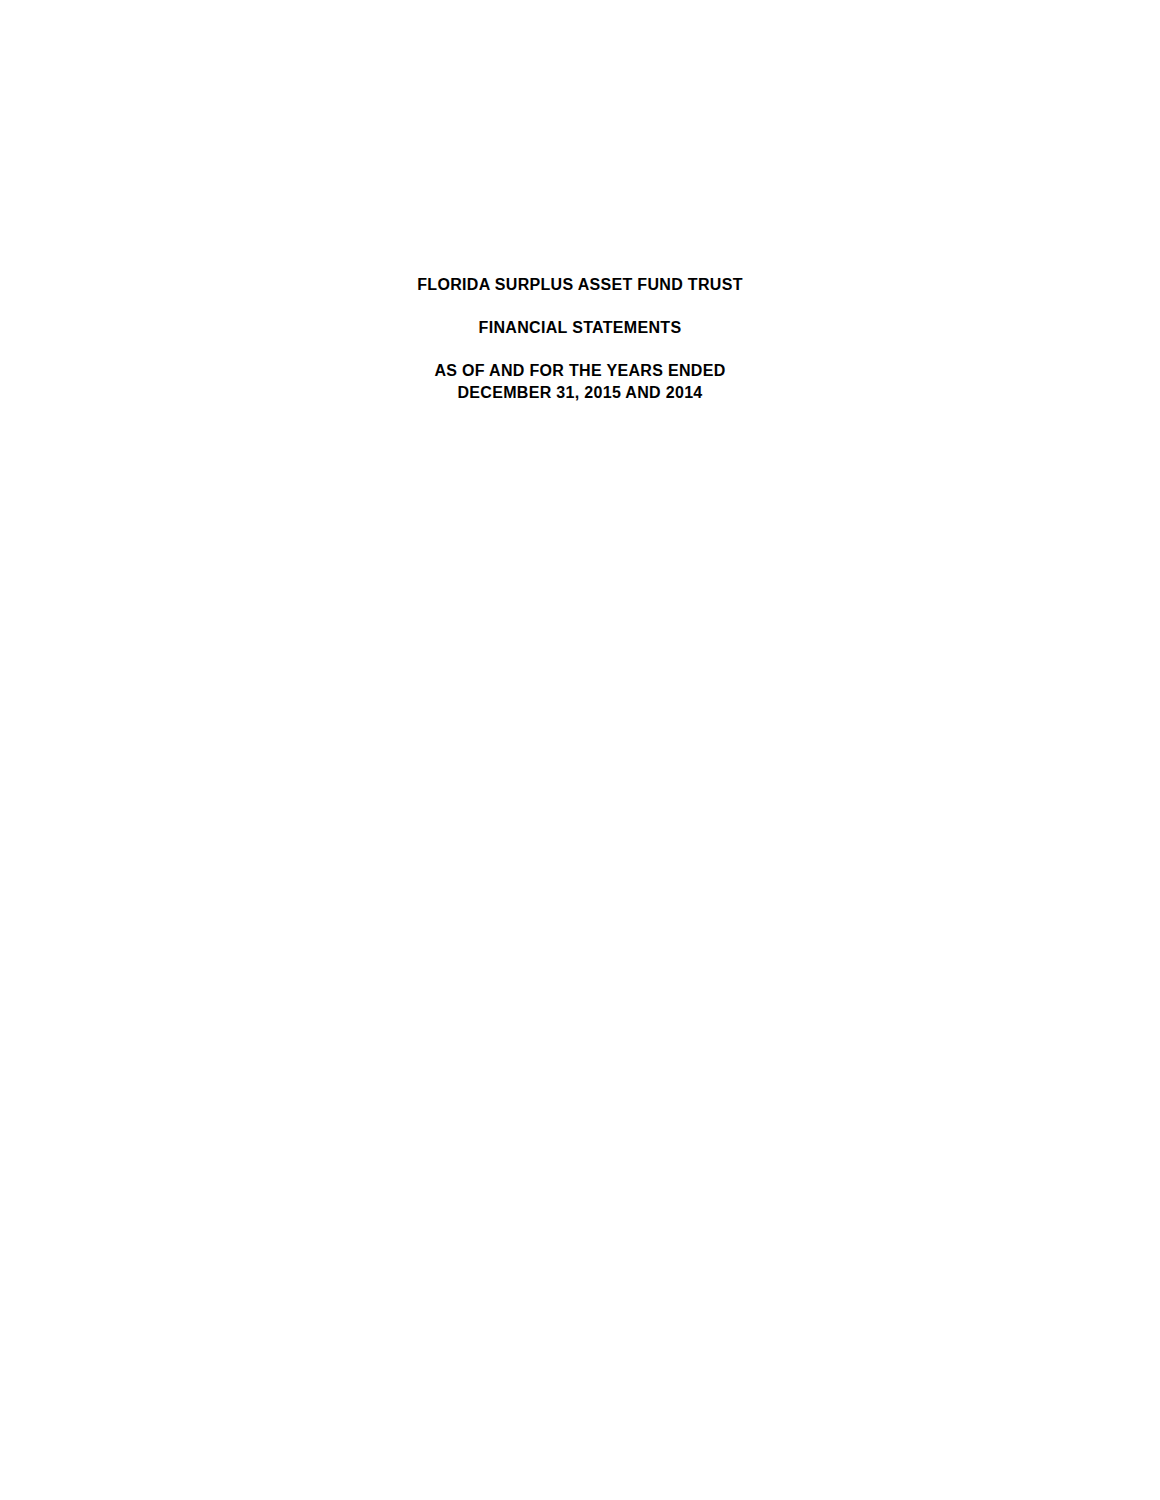FLORIDA SURPLUS ASSET FUND TRUST
FINANCIAL STATEMENTS
AS OF AND FOR THE YEARS ENDED
DECEMBER 31, 2015 AND 2014